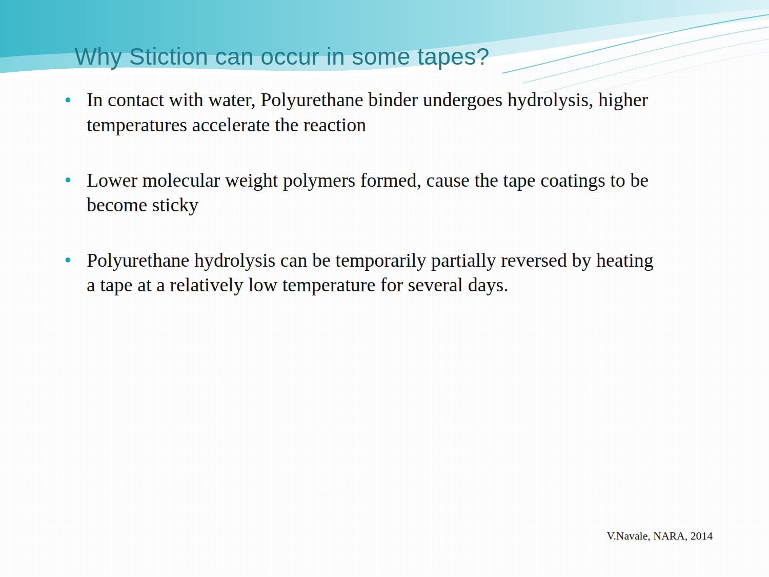Why Stiction can occur in some tapes?
In contact with water, Polyurethane binder undergoes hydrolysis, higher temperatures accelerate the reaction
Lower molecular weight polymers formed, cause the tape coatings to be become sticky
Polyurethane hydrolysis can be temporarily partially reversed by heating a tape at a relatively low temperature for several days.
V.Navale, NARA, 2014